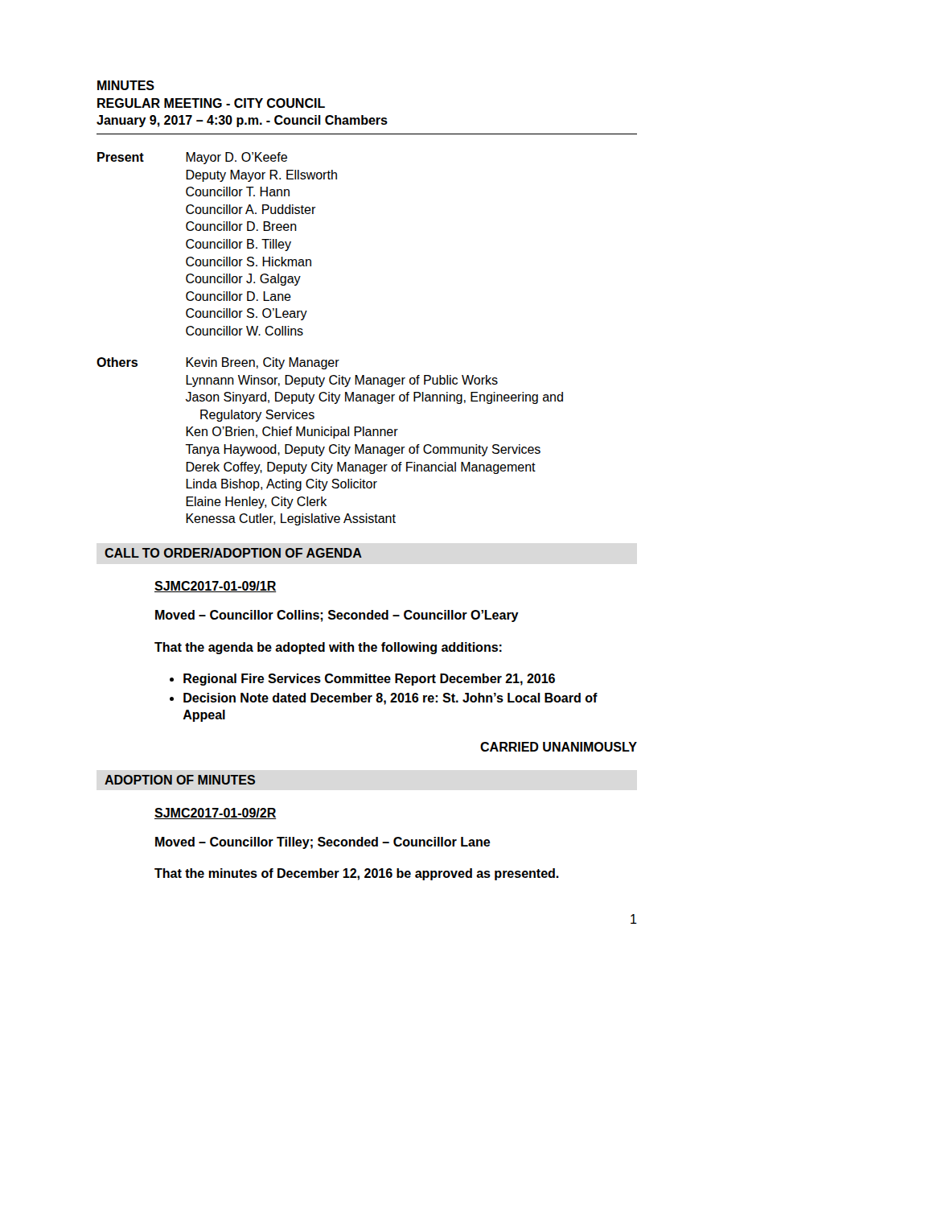MINUTES
REGULAR MEETING - CITY COUNCIL
January 9, 2017 – 4:30 p.m. - Council Chambers
| Present | Mayor D. O’Keefe Deputy Mayor R. Ellsworth Councillor T. Hann Councillor A. Puddister Councillor D. Breen Councillor B. Tilley Councillor S. Hickman Councillor J. Galgay Councillor D. Lane Councillor S. O’Leary Councillor W. Collins |
| Others | Kevin Breen, City Manager Lynnann Winsor, Deputy City Manager of Public Works Jason Sinyard, Deputy City Manager of Planning, Engineering and Regulatory Services Ken O’Brien, Chief Municipal Planner Tanya Haywood, Deputy City Manager of Community Services Derek Coffey, Deputy City Manager of Financial Management Linda Bishop, Acting City Solicitor Elaine Henley, City Clerk Kenessa Cutler, Legislative Assistant |
CALL TO ORDER/ADOPTION OF AGENDA
SJMC2017-01-09/1R
Moved – Councillor Collins; Seconded – Councillor O’Leary
That the agenda be adopted with the following additions:
Regional Fire Services Committee Report December 21, 2016
Decision Note dated December 8, 2016 re: St. John’s Local Board of Appeal
CARRIED UNANIMOUSLY
ADOPTION OF MINUTES
SJMC2017-01-09/2R
Moved – Councillor Tilley; Seconded – Councillor Lane
That the minutes of December 12, 2016 be approved as presented.
1